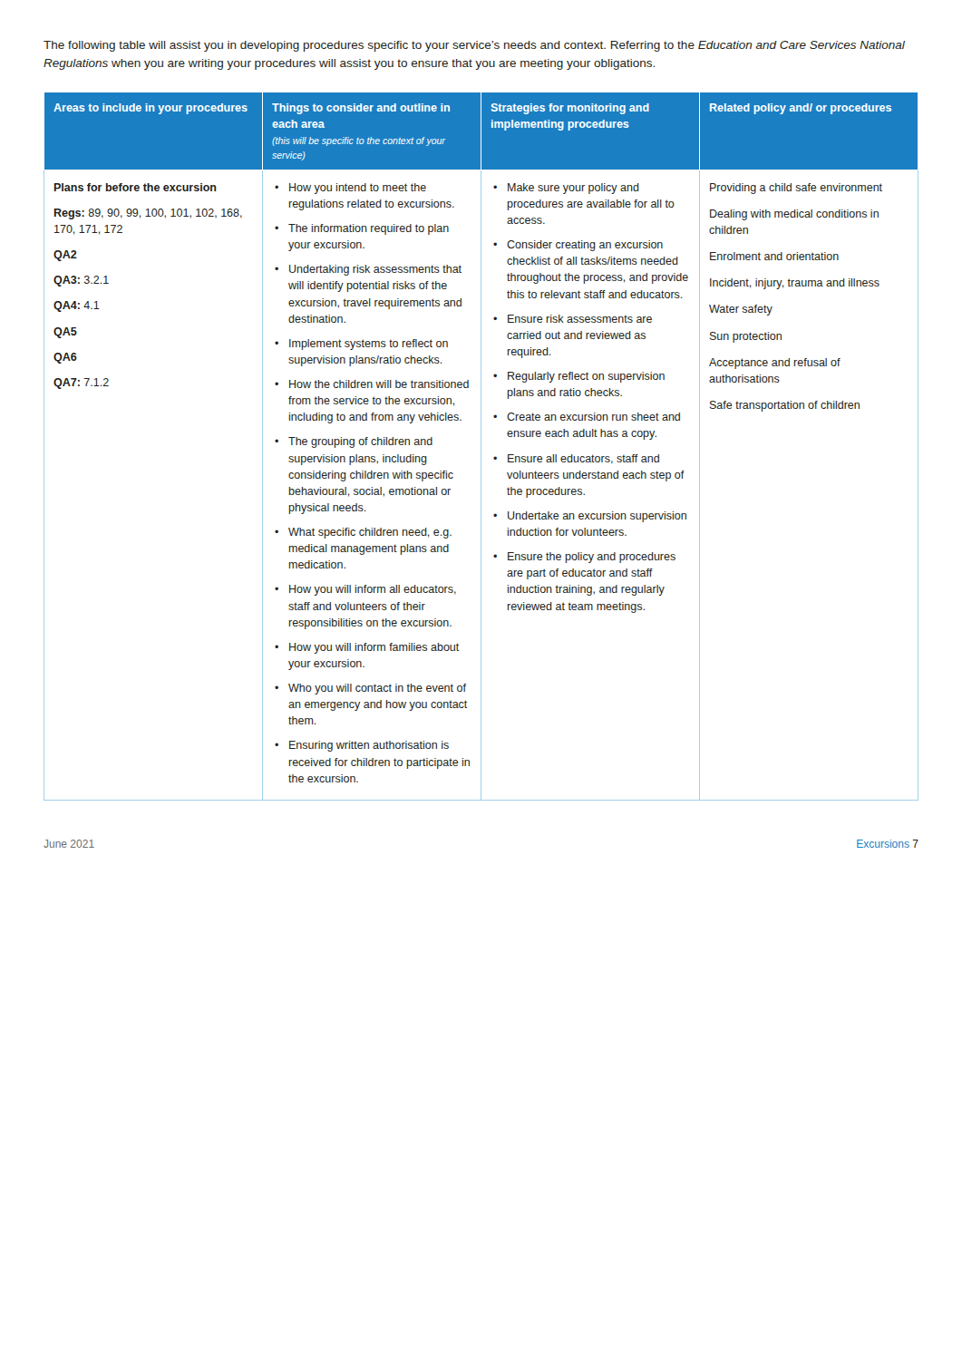The following table will assist you in developing procedures specific to your service’s needs and context. Referring to the Education and Care Services National Regulations when you are writing your procedures will assist you to ensure that you are meeting your obligations.
| Areas to include in your procedures | Things to consider and outline in each area (this will be specific to the context of your service) | Strategies for monitoring and implementing procedures | Related policy and/ or procedures |
| --- | --- | --- | --- |
| Plans for before the excursion Regs: 89, 90, 99, 100, 101, 102, 168, 170, 171, 172 QA2 QA3: 3.2.1 QA4: 4.1 QA5 QA6 QA7: 7.1.2 | How you intend to meet the regulations related to excursions. The information required to plan your excursion. Undertaking risk assessments that will identify potential risks of the excursion, travel requirements and destination. Implement systems to reflect on supervision plans/ratio checks. How the children will be transitioned from the service to the excursion, including to and from any vehicles. The grouping of children and supervision plans, including considering children with specific behavioural, social, emotional or physical needs. What specific children need, e.g. medical management plans and medication. How you will inform all educators, staff and volunteers of their responsibilities on the excursion. How you will inform families about your excursion. Who you will contact in the event of an emergency and how you contact them. Ensuring written authorisation is received for children to participate in the excursion. | Make sure your policy and procedures are available for all to access. Consider creating an excursion checklist of all tasks/items needed throughout the process, and provide this to relevant staff and educators. Ensure risk assessments are carried out and reviewed as required. Regularly reflect on supervision plans and ratio checks. Create an excursion run sheet and ensure each adult has a copy. Ensure all educators, staff and volunteers understand each step of the procedures. Undertake an excursion supervision induction for volunteers. Ensure the policy and procedures are part of educator and staff induction training, and regularly reviewed at team meetings. | Providing a child safe environment Dealing with medical conditions in children Enrolment and orientation Incident, injury, trauma and illness Water safety Sun protection Acceptance and refusal of authorisations Safe transportation of children |
June 2021
Excursions 7